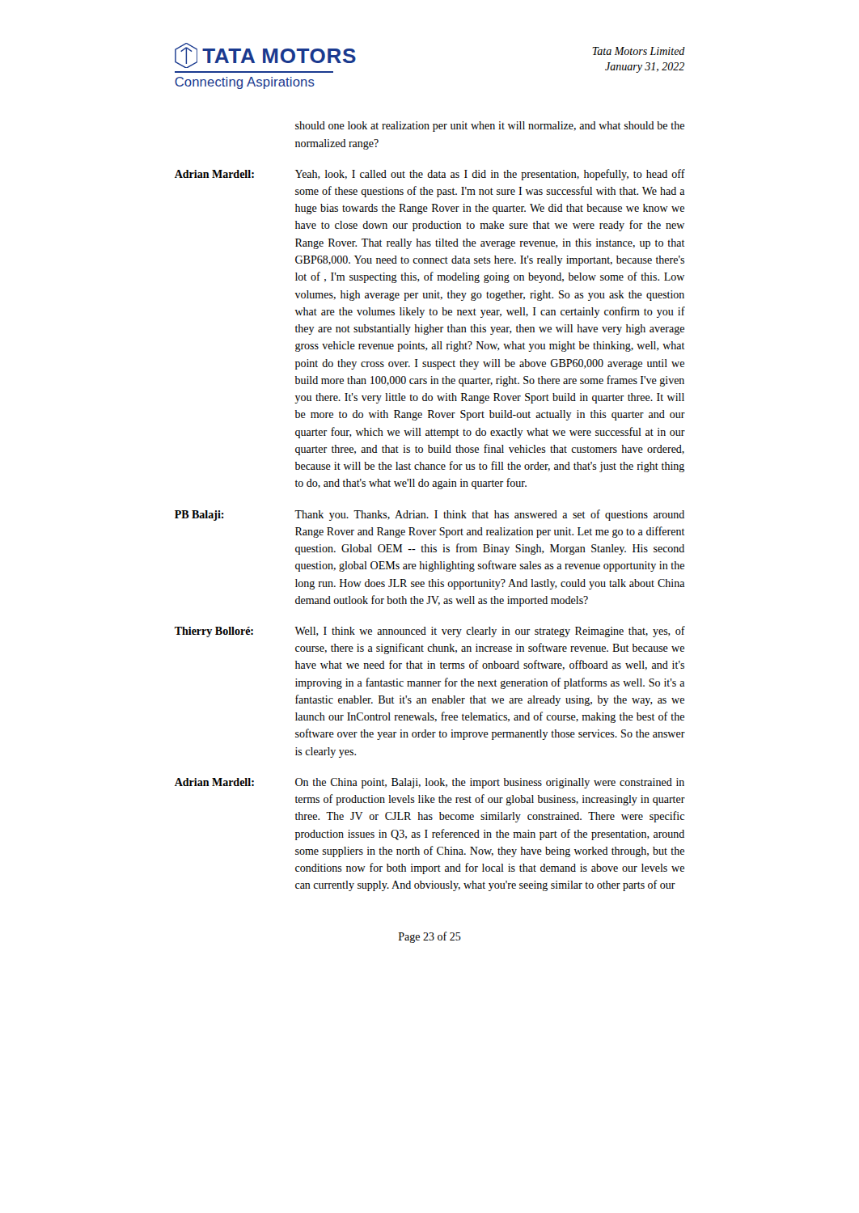TATA MOTORS
Connecting Aspirations
Tata Motors Limited
January 31, 2022
should one look at realization per unit when it will normalize, and what should be the normalized range?
Adrian Mardell:
Yeah, look, I called out the data as I did in the presentation, hopefully, to head off some of these questions of the past. I'm not sure I was successful with that. We had a huge bias towards the Range Rover in the quarter. We did that because we know we have to close down our production to make sure that we were ready for the new Range Rover. That really has tilted the average revenue, in this instance, up to that GBP68,000. You need to connect data sets here. It's really important, because there's lot of , I'm suspecting this, of modeling going on beyond, below some of this. Low volumes, high average per unit, they go together, right. So as you ask the question what are the volumes likely to be next year, well, I can certainly confirm to you if they are not substantially higher than this year, then we will have very high average gross vehicle revenue points, all right? Now, what you might be thinking, well, what point do they cross over. I suspect they will be above GBP60,000 average until we build more than 100,000 cars in the quarter, right. So there are some frames I've given you there. It's very little to do with Range Rover Sport build in quarter three. It will be more to do with Range Rover Sport build-out actually in this quarter and our quarter four, which we will attempt to do exactly what we were successful at in our quarter three, and that is to build those final vehicles that customers have ordered, because it will be the last chance for us to fill the order, and that's just the right thing to do, and that's what we'll do again in quarter four.
PB Balaji:
Thank you. Thanks, Adrian. I think that has answered a set of questions around Range Rover and Range Rover Sport and realization per unit. Let me go to a different question. Global OEM -- this is from Binay Singh, Morgan Stanley. His second question, global OEMs are highlighting software sales as a revenue opportunity in the long run. How does JLR see this opportunity? And lastly, could you talk about China demand outlook for both the JV, as well as the imported models?
Thierry Bolloré:
Well, I think we announced it very clearly in our strategy Reimagine that, yes, of course, there is a significant chunk, an increase in software revenue. But because we have what we need for that in terms of onboard software, offboard as well, and it's improving in a fantastic manner for the next generation of platforms as well. So it's a fantastic enabler. But it's an enabler that we are already using, by the way, as we launch our InControl renewals, free telematics, and of course, making the best of the software over the year in order to improve permanently those services. So the answer is clearly yes.
Adrian Mardell:
On the China point, Balaji, look, the import business originally were constrained in terms of production levels like the rest of our global business, increasingly in quarter three. The JV or CJLR has become similarly constrained. There were specific production issues in Q3, as I referenced in the main part of the presentation, around some suppliers in the north of China. Now, they have being worked through, but the conditions now for both import and for local is that demand is above our levels we can currently supply. And obviously, what you're seeing similar to other parts of our
Page 23 of 25